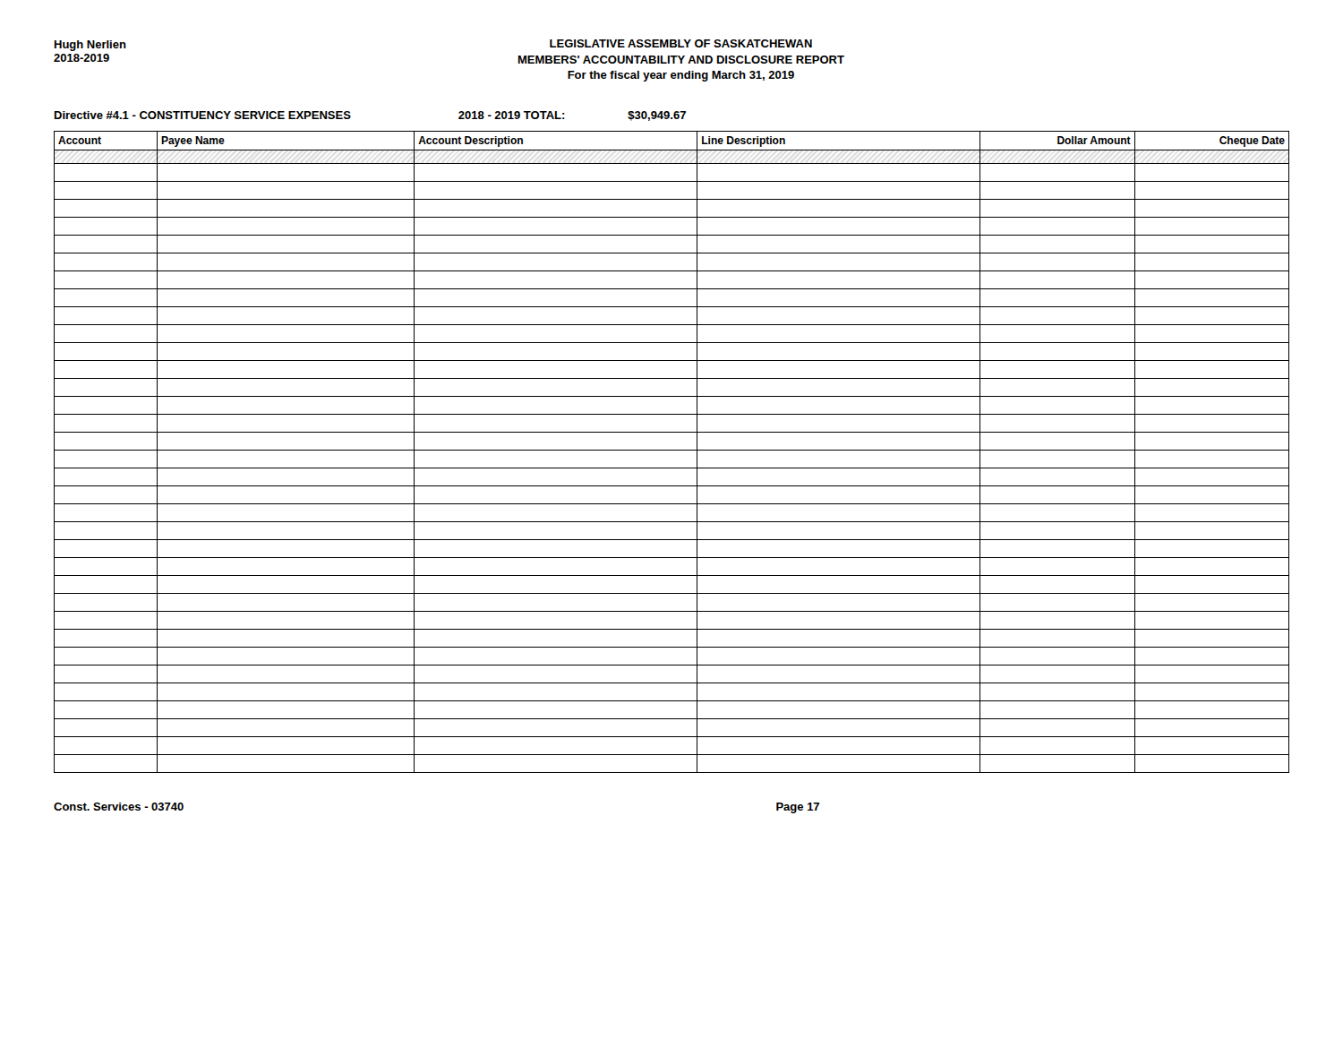Hugh Nerlien
2018-2019
LEGISLATIVE ASSEMBLY OF SASKATCHEWAN
MEMBERS' ACCOUNTABILITY AND DISCLOSURE REPORT
For the fiscal year ending March 31, 2019
Directive #4.1 - CONSTITUENCY SERVICE EXPENSES
2018 - 2019 TOTAL:
$30,949.67
| Account | Payee Name | Account Description | Line Description | Dollar Amount | Cheque Date |
| --- | --- | --- | --- | --- | --- |
Const. Services - 03740
Page 17